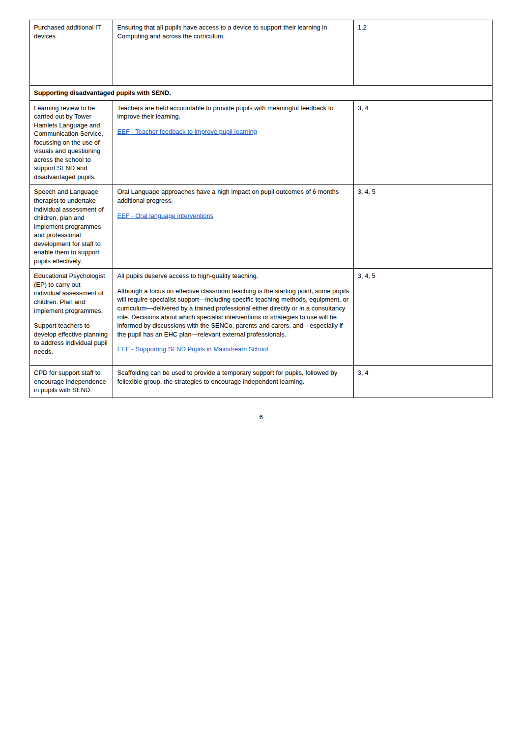| Purchased additional IT devices | Ensuring that all pupils have access to a device to support their learning in Computing and across the curriculum. | 1,2 |
| Supporting disadvantaged pupils with SEND. |
| Learning review to be carried out by Tower Hamlets Language and Communication Service, focussing on the use of visuals and questioning across the school to support SEND and disadvantaged pupils. | Teachers are held accountable to provide pupils with meaningful feedback to improve their learning. EEF - Teacher feedback to improve pupil learning | 3, 4 |
| Speech and Language therapist to undertake individual assessment of children, plan and implement programmes and professional development for staff to enable them to support pupils effectively. | Oral Language approaches have a high impact on pupil outcomes of 6 months additional progress. EEF - Oral language interventions | 3, 4, 5 |
| Educational Psychologist (EP) to carry out individual assessment of children. Plan and implement programmes. Support teachers to develop effective planning to address individual pupil needs. | All pupils deserve access to high-quality teaching. Although a focus on effective classroom teaching is the starting point, some pupils will require specialist support—including specific teaching methods, equipment, or curriculum—delivered by a trained professional either directly or in a consultancy role. Decisions about which specialist interventions or strategies to use will be informed by discussions with the SENCo, parents and carers, and—especially if the pupil has an EHC plan—relevant external professionals. EEF - Supporting SEND Pupils in Mainstream School | 3, 4, 5 |
| CPD for support staff to encourage independence in pupils with SEND. | Scaffolding can be used to provide a temporary support for pupils, followed by feliexible group, the strategies to encourage independent learning. | 3, 4 |
6